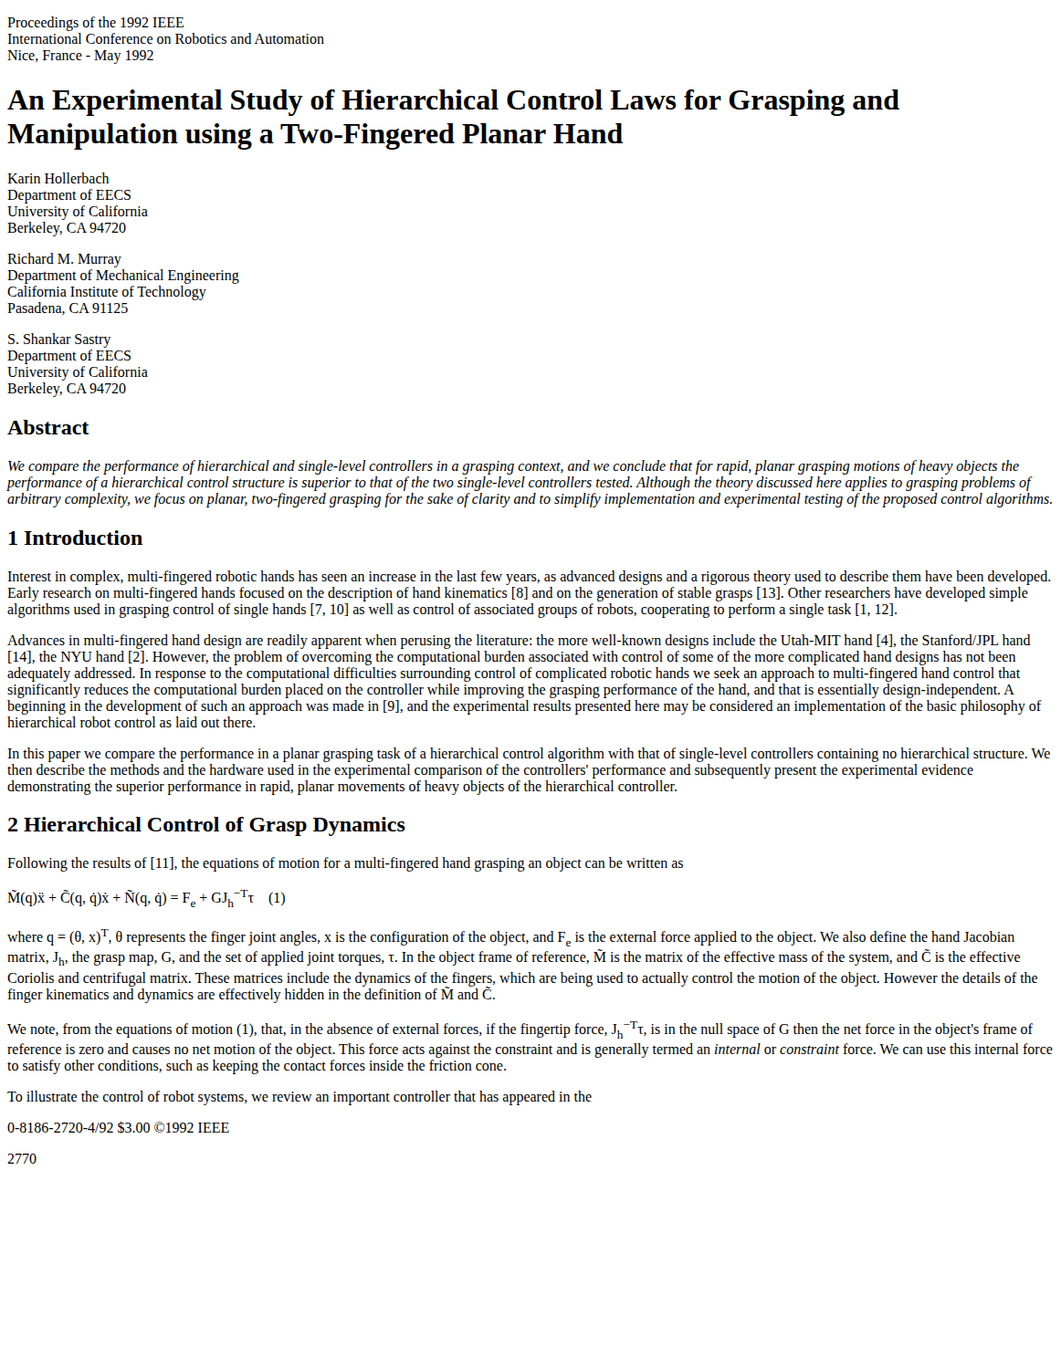Proceedings of the 1992 IEEE
International Conference on Robotics and Automation
Nice, France - May 1992
An Experimental Study of Hierarchical Control Laws for Grasping and Manipulation using a Two-Fingered Planar Hand
Karin Hollerbach
Department of EECS
University of California
Berkeley, CA 94720
Richard M. Murray
Department of Mechanical Engineering
California Institute of Technology
Pasadena, CA 91125
S. Shankar Sastry
Department of EECS
University of California
Berkeley, CA 94720
Abstract
We compare the performance of hierarchical and single-level controllers in a grasping context, and we conclude that for rapid, planar grasping motions of heavy objects the performance of a hierarchical control structure is superior to that of the two single-level controllers tested. Although the theory discussed here applies to grasping problems of arbitrary complexity, we focus on planar, two-fingered grasping for the sake of clarity and to simplify implementation and experimental testing of the proposed control algorithms.
1 Introduction
Interest in complex, multi-fingered robotic hands has seen an increase in the last few years, as advanced designs and a rigorous theory used to describe them have been developed. Early research on multi-fingered hands focused on the description of hand kinematics [8] and on the generation of stable grasps [13]. Other researchers have developed simple algorithms used in grasping control of single hands [7, 10] as well as control of associated groups of robots, cooperating to perform a single task [1, 12].
Advances in multi-fingered hand design are readily apparent when perusing the literature: the more well-known designs include the Utah-MIT hand [4], the Stanford/JPL hand [14], the NYU hand [2]. However, the problem of overcoming the computational burden associated with control of some of the more complicated hand designs has not been adequately addressed. In response to the computational difficulties surrounding control of complicated robotic hands we seek an approach to multi-fingered hand control that significantly reduces the computational burden placed on the controller while improving the grasping performance of the hand, and that is essentially design-independent. A beginning in the development of such an approach was made in [9], and the experimental results presented here may be considered an implementation of the basic philosophy of hierarchical robot control as laid out there.
In this paper we compare the performance in a planar grasping task of a hierarchical control algorithm with that of single-level controllers containing no hierarchical structure. We then describe the methods and the hardware used in the experimental comparison of the controllers' performance and subsequently present the experimental evidence demonstrating the superior performance in rapid, planar movements of heavy objects of the hierarchical controller.
2 Hierarchical Control of Grasp Dynamics
Following the results of [11], the equations of motion for a multi-fingered hand grasping an object can be written as
M̃(q)ẍ + C̃(q, q̇)ẋ + Ñ(q, q̇) = Fe + GJh−Tτ (1)
where q = (θ, x)T, θ represents the finger joint angles, x is the configuration of the object, and Fe is the external force applied to the object. We also define the hand Jacobian matrix, Jh, the grasp map, G, and the set of applied joint torques, τ. In the object frame of reference, M̃ is the matrix of the effective mass of the system, and C̃ is the effective Coriolis and centrifugal matrix. These matrices include the dynamics of the fingers, which are being used to actually control the motion of the object. However the details of the finger kinematics and dynamics are effectively hidden in the definition of M̃ and C̃.
We note, from the equations of motion (1), that, in the absence of external forces, if the fingertip force, Jh−Tτ, is in the null space of G then the net force in the object's frame of reference is zero and causes no net motion of the object. This force acts against the constraint and is generally termed an internal or constraint force. We can use this internal force to satisfy other conditions, such as keeping the contact forces inside the friction cone.
To illustrate the control of robot systems, we review an important controller that has appeared in the
0-8186-2720-4/92 $3.00 ©1992 IEEE
2770